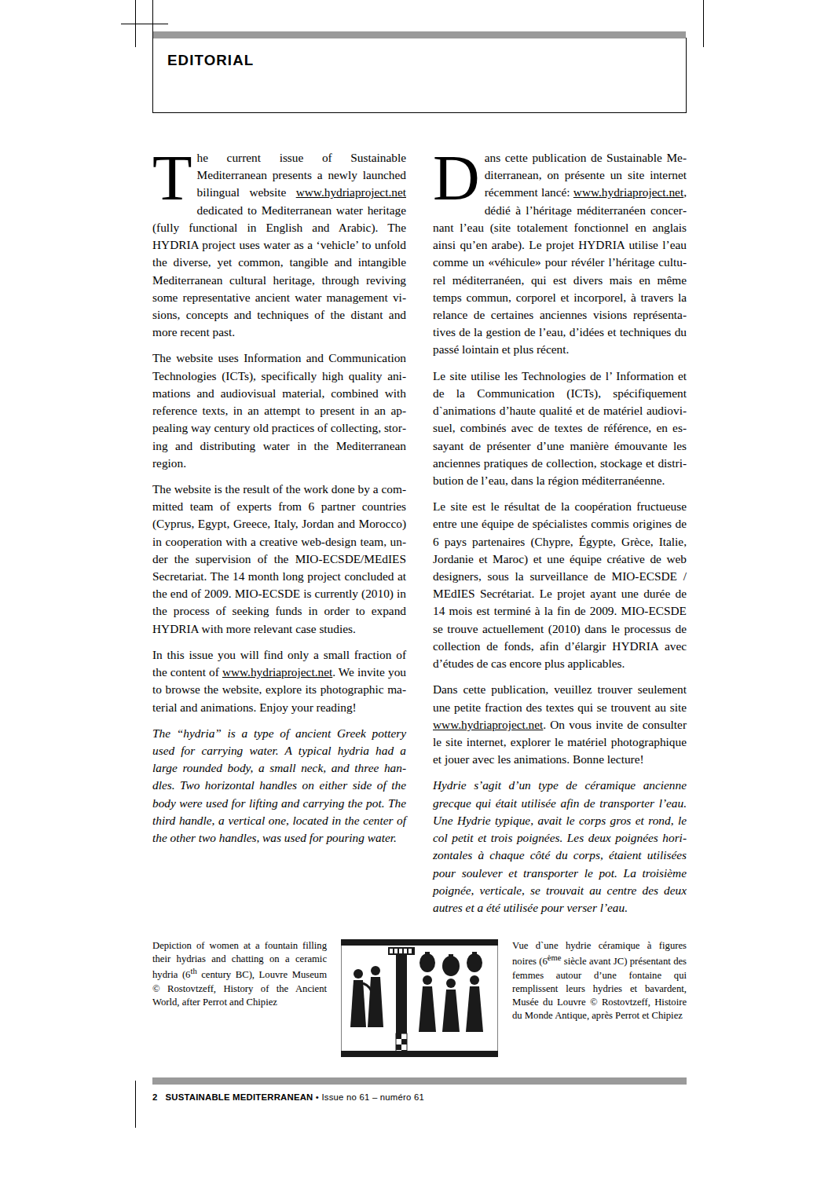EDITORIAL
The current issue of Sustainable Mediterranean presents a newly launched bilingual website www.hydriaproject.net dedicated to Mediterranean water heritage (fully functional in English and Arabic). The HYDRIA project uses water as a ‘vehicle’ to unfold the diverse, yet common, tangible and intangible Mediterranean cultural heritage, through reviving some representative ancient water management visions, concepts and techniques of the distant and more recent past.
The website uses Information and Communication Technologies (ICTs), specifically high quality animations and audiovisual material, combined with reference texts, in an attempt to present in an appealing way century old practices of collecting, storing and distributing water in the Mediterranean region.
The website is the result of the work done by a committed team of experts from 6 partner countries (Cyprus, Egypt, Greece, Italy, Jordan and Morocco) in cooperation with a creative web-design team, under the supervision of the MIO-ECSDE/MEdIES Secretariat. The 14 month long project concluded at the end of 2009. MIO-ECSDE is currently (2010) in the process of seeking funds in order to expand HYDRIA with more relevant case studies.
In this issue you will find only a small fraction of the content of www.hydriaproject.net. We invite you to browse the website, explore its photographic material and animations. Enjoy your reading!
The “hydria” is a type of ancient Greek pottery used for carrying water. A typical hydria had a large rounded body, a small neck, and three handles. Two horizontal handles on either side of the body were used for lifting and carrying the pot. The third handle, a vertical one, located in the center of the other two handles, was used for pouring water.
Dans cette publication de Sustainable Mediterranean, on présente un site internet récemment lancé: www.hydriaproject.net, dédié à l’héritage méditerranéen concernant l’eau (site totalement fonctionnel en anglais ainsi qu’en arabe). Le projet HYDRIA utilise l’eau comme un «véhicule» pour révéler l’héritage culturel méditerranéen, qui est divers mais en même temps commun, corporel et incorporel, à travers la relance de certaines anciennes visions représentatives de la gestion de l’eau, d’idées et techniques du passé lointain et plus récent.
Le site utilise les Technologies de l’ Information et de la Communication (ICTs), spécifiquement d`animations d’haute qualité et de matériel audiovisuel, combinés avec de textes de référence, en essayant de présenter d’une manière émouvante les anciennes pratiques de collection, stockage et distribution de l’eau, dans la région méditerranéenne.
Le site est le résultat de la coopération fructueuse entre une équipe de spécialistes commis origines de 6 pays partenaires (Chypre, Égypte, Grèce, Italie, Jordanie et Maroc) et une équipe créative de web designers, sous la surveillance de MIO-ECSDE / MEdIES Secrétariat. Le projet ayant une durée de 14 mois est terminé à la fin de 2009. MIO-ECSDE se trouve actuellement (2010) dans le processus de collection de fonds, afin d’élargir HYDRIA avec d’études de cas encore plus applicables.
Dans cette publication, veuillez trouver seulement une petite fraction des textes qui se trouvent au site www.hydriaproject.net. On vous invite de consulter le site internet, explorer le matériel photographique et jouer avec les animations. Bonne lecture!
Hydrie s’agit d’un type de céramique ancienne grecque qui était utilisée afin de transporter l’eau. Une Hydrie typique, avait le corps gros et rond, le col petit et trois poignées. Les deux poignées horizontales à chaque côté du corps, étaient utilisées pour soulever et transporter le pot. La troisième poignée, verticale, se trouvait au centre des deux autres et a été utilisée pour verser l’eau.
Depiction of women at a fountain filling their hydrias and chatting on a ceramic hydria (6th century BC), Louvre Museum © Rostovtzeff, History of the Ancient World, after Perrot and Chipiez
Vue d`une hydrie céramique à figures noires (6ème siècle avant JC) présentant des femmes autour d’une fontaine qui remplissent leurs hydries et bavardent, Musée du Louvre © Rostovtzeff, Histoire du Monde Antique, après Perrot et Chipiez
2 SUSTAINABLE MEDITERRANEAN • Issue no 61 – numéro 61